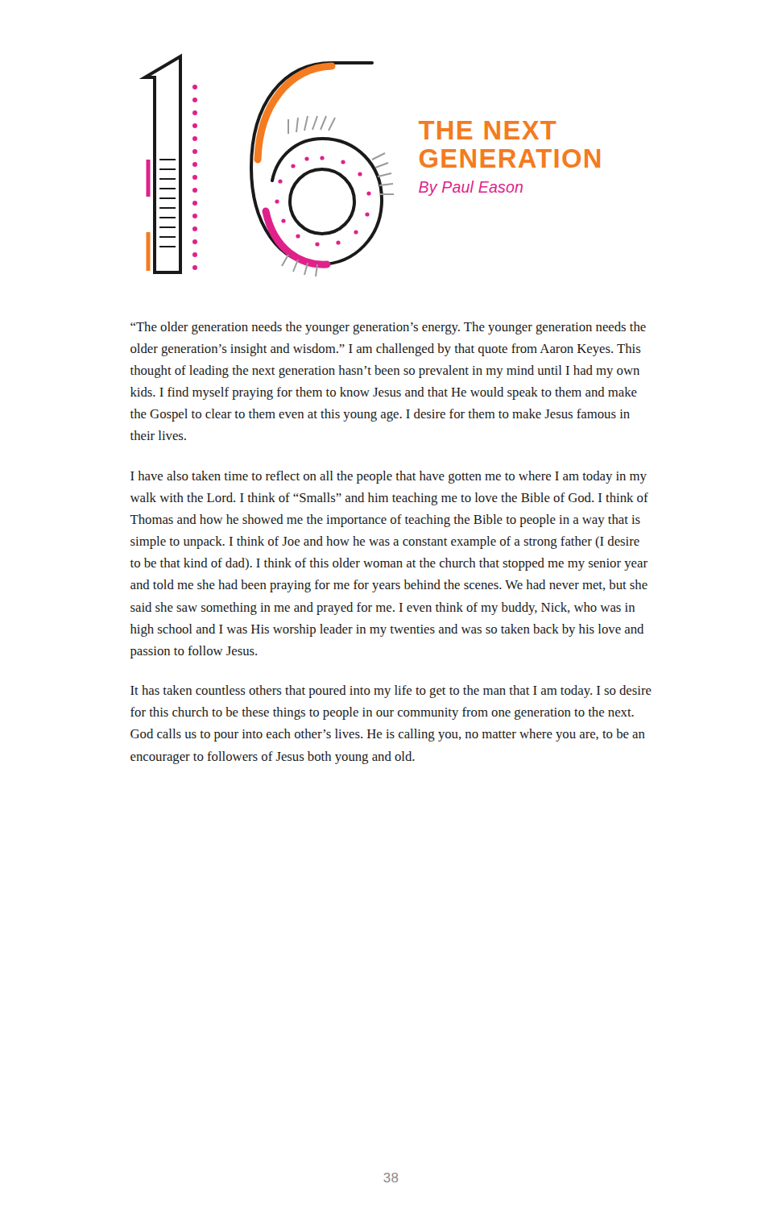The Next
Generation
By Paul Eason
“The older generation needs the younger generation’s energy. The younger generation needs the older generation’s insight and wisdom.” I am challenged by that quote from Aaron Keyes. This thought of leading the next generation hasn’t been so prevalent in my mind until I had my own kids. I find myself praying for them to know Jesus and that He would speak to them and make the Gospel to clear to them even at this young age. I desire for them to make Jesus famous in their lives.
I have also taken time to reflect on all the people that have gotten me to where I am today in my walk with the Lord. I think of “Smalls” and him teaching me to love the Bible of God. I think of Thomas and how he showed me the importance of teaching the Bible to people in a way that is simple to unpack. I think of Joe and how he was a constant example of a strong father (I desire to be that kind of dad). I think of this older woman at the church that stopped me my senior year and told me she had been praying for me for years behind the scenes. We had never met, but she said she saw something in me and prayed for me. I even think of my buddy, Nick, who was in high school and I was His worship leader in my twenties and was so taken back by his love and passion to follow Jesus.
It has taken countless others that poured into my life to get to the man that I am today. I so desire for this church to be these things to people in our community from one generation to the next. God calls us to pour into each other’s lives. He is calling you, no matter where you are, to be an encourager to followers of Jesus both young and old.
38